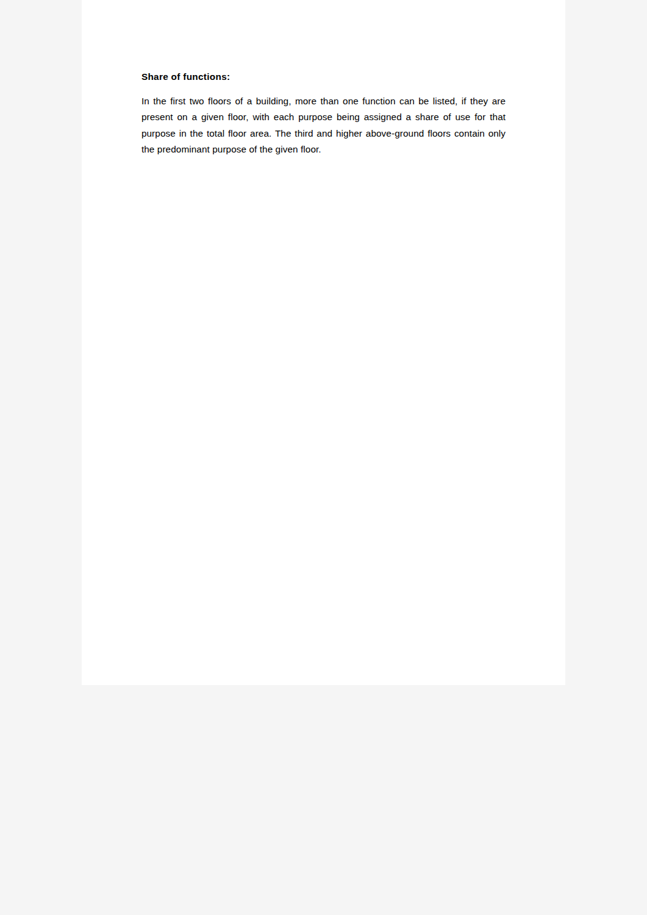Share of functions:
In the first two floors of a building, more than one function can be listed, if they are present on a given floor, with each purpose being assigned a share of use for that purpose in the total floor area. The third and higher above-ground floors contain only the predominant purpose of the given floor.